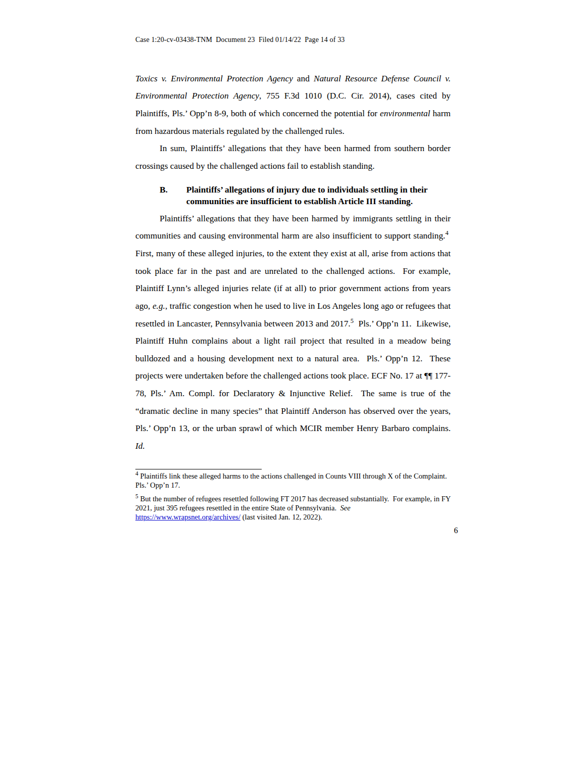Case 1:20-cv-03438-TNM Document 23 Filed 01/14/22 Page 14 of 33
Toxics v. Environmental Protection Agency and Natural Resource Defense Council v. Environmental Protection Agency, 755 F.3d 1010 (D.C. Cir. 2014), cases cited by Plaintiffs, Pls.’ Opp’n 8-9, both of which concerned the potential for environmental harm from hazardous materials regulated by the challenged rules.
In sum, Plaintiffs’ allegations that they have been harmed from southern border crossings caused by the challenged actions fail to establish standing.
B.
Plaintiffs’ allegations of injury due to individuals settling in their communities are insufficient to establish Article III standing.
Plaintiffs’ allegations that they have been harmed by immigrants settling in their communities and causing environmental harm are also insufficient to support standing.4 First, many of these alleged injuries, to the extent they exist at all, arise from actions that took place far in the past and are unrelated to the challenged actions. For example, Plaintiff Lynn’s alleged injuries relate (if at all) to prior government actions from years ago, e.g., traffic congestion when he used to live in Los Angeles long ago or refugees that resettled in Lancaster, Pennsylvania between 2013 and 2017.5 Pls.’ Opp’n 11. Likewise, Plaintiff Huhn complains about a light rail project that resulted in a meadow being bulldozed and a housing development next to a natural area. Pls.’ Opp’n 12. These projects were undertaken before the challenged actions took place. ECF No. 17 at ¶¶ 177-78, Pls.’ Am. Compl. for Declaratory & Injunctive Relief. The same is true of the “dramatic decline in many species” that Plaintiff Anderson has observed over the years, Pls.’ Opp’n 13, or the urban sprawl of which MCIR member Henry Barbaro complains. Id.
4 Plaintiffs link these alleged harms to the actions challenged in Counts VIII through X of the Complaint. Pls.’ Opp’n 17.
5 But the number of refugees resettled following FT 2017 has decreased substantially. For example, in FY 2021, just 395 refugees resettled in the entire State of Pennsylvania. See https://www.wrapsnet.org/archives/ (last visited Jan. 12, 2022).
6